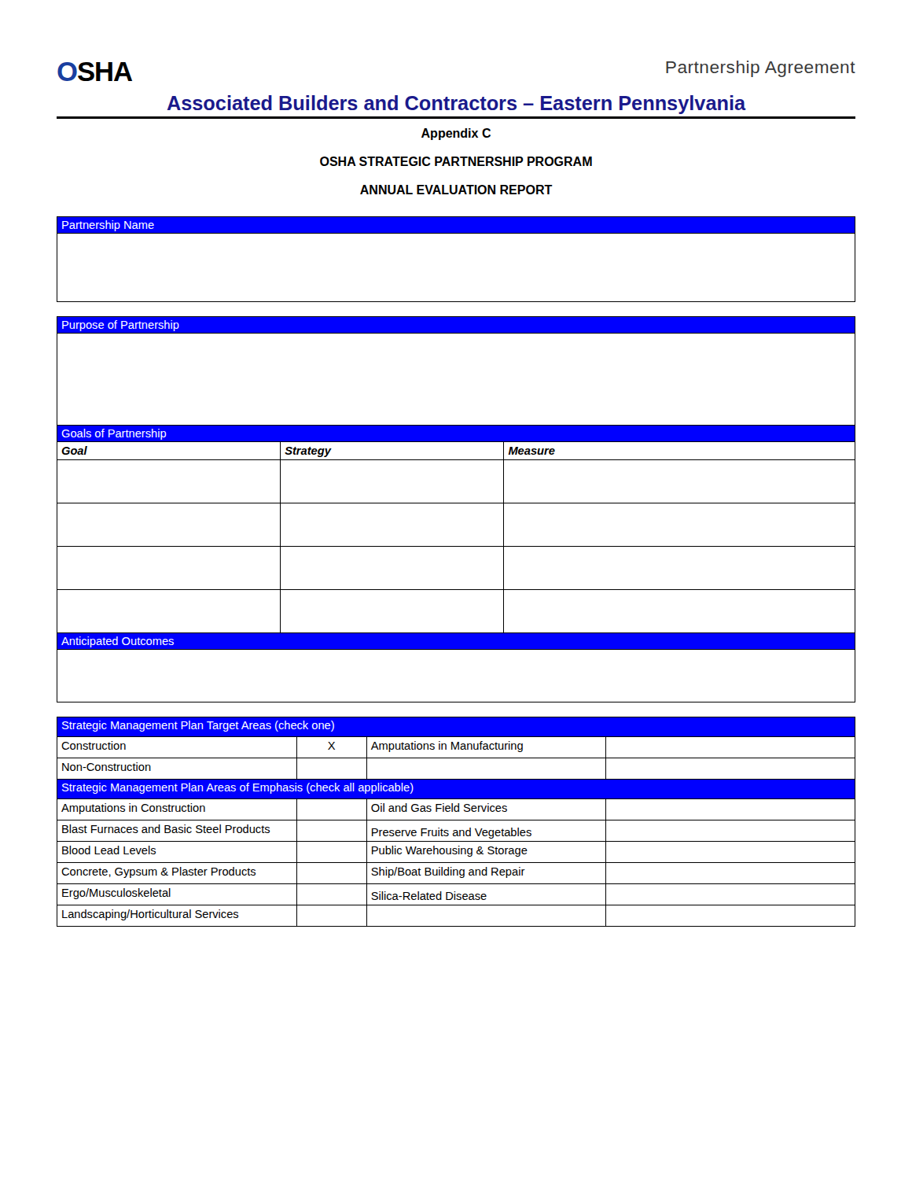OSHA
Partnership Agreement
Associated Builders and Contractors – Eastern Pennsylvania
Appendix C
OSHA STRATEGIC PARTNERSHIP PROGRAM
ANNUAL EVALUATION REPORT
| Partnership Name |
| Purpose of Partnership |
| Goals of Partnership |
| Goal | Strategy | Measure |
| Anticipated Outcomes |
| Strategic Management Plan Target Areas (check one) |
| Construction | X | Amputations in Manufacturing | |
| Non-Construction | | | |
| Strategic Management Plan Areas of Emphasis (check all applicable) |
| Amputations in Construction | | Oil and Gas Field Services | |
| Blast Furnaces and Basic Steel Products | | Preserve Fruits and Vegetables | |
| Blood Lead Levels | | Public Warehousing & Storage | |
| Concrete, Gypsum & Plaster Products | | Ship/Boat Building and Repair | |
| Ergo/Musculoskeletal | | Silica-Related Disease | |
| Landscaping/Horticultural Services | | | |